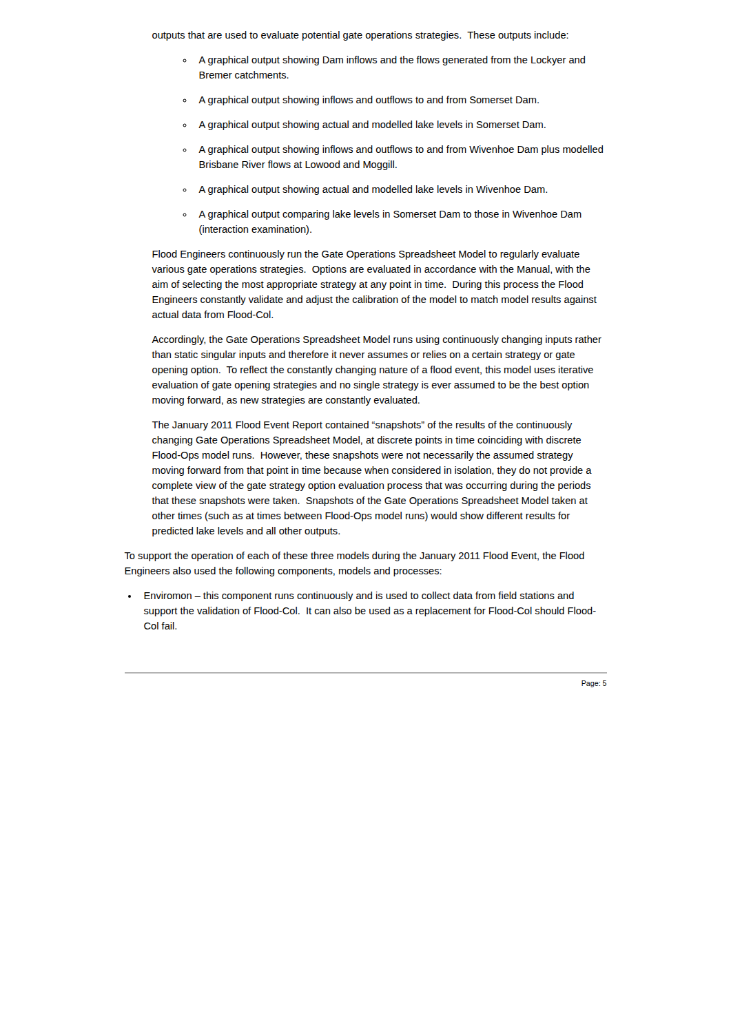outputs that are used to evaluate potential gate operations strategies. These outputs include:
A graphical output showing Dam inflows and the flows generated from the Lockyer and Bremer catchments.
A graphical output showing inflows and outflows to and from Somerset Dam.
A graphical output showing actual and modelled lake levels in Somerset Dam.
A graphical output showing inflows and outflows to and from Wivenhoe Dam plus modelled Brisbane River flows at Lowood and Moggill.
A graphical output showing actual and modelled lake levels in Wivenhoe Dam.
A graphical output comparing lake levels in Somerset Dam to those in Wivenhoe Dam (interaction examination).
Flood Engineers continuously run the Gate Operations Spreadsheet Model to regularly evaluate various gate operations strategies. Options are evaluated in accordance with the Manual, with the aim of selecting the most appropriate strategy at any point in time. During this process the Flood Engineers constantly validate and adjust the calibration of the model to match model results against actual data from Flood-Col.
Accordingly, the Gate Operations Spreadsheet Model runs using continuously changing inputs rather than static singular inputs and therefore it never assumes or relies on a certain strategy or gate opening option. To reflect the constantly changing nature of a flood event, this model uses iterative evaluation of gate opening strategies and no single strategy is ever assumed to be the best option moving forward, as new strategies are constantly evaluated.
The January 2011 Flood Event Report contained “snapshots” of the results of the continuously changing Gate Operations Spreadsheet Model, at discrete points in time coinciding with discrete Flood-Ops model runs. However, these snapshots were not necessarily the assumed strategy moving forward from that point in time because when considered in isolation, they do not provide a complete view of the gate strategy option evaluation process that was occurring during the periods that these snapshots were taken. Snapshots of the Gate Operations Spreadsheet Model taken at other times (such as at times between Flood-Ops model runs) would show different results for predicted lake levels and all other outputs.
To support the operation of each of these three models during the January 2011 Flood Event, the Flood Engineers also used the following components, models and processes:
Enviromon – this component runs continuously and is used to collect data from field stations and support the validation of Flood-Col. It can also be used as a replacement for Flood-Col should Flood-Col fail.
Page: 5